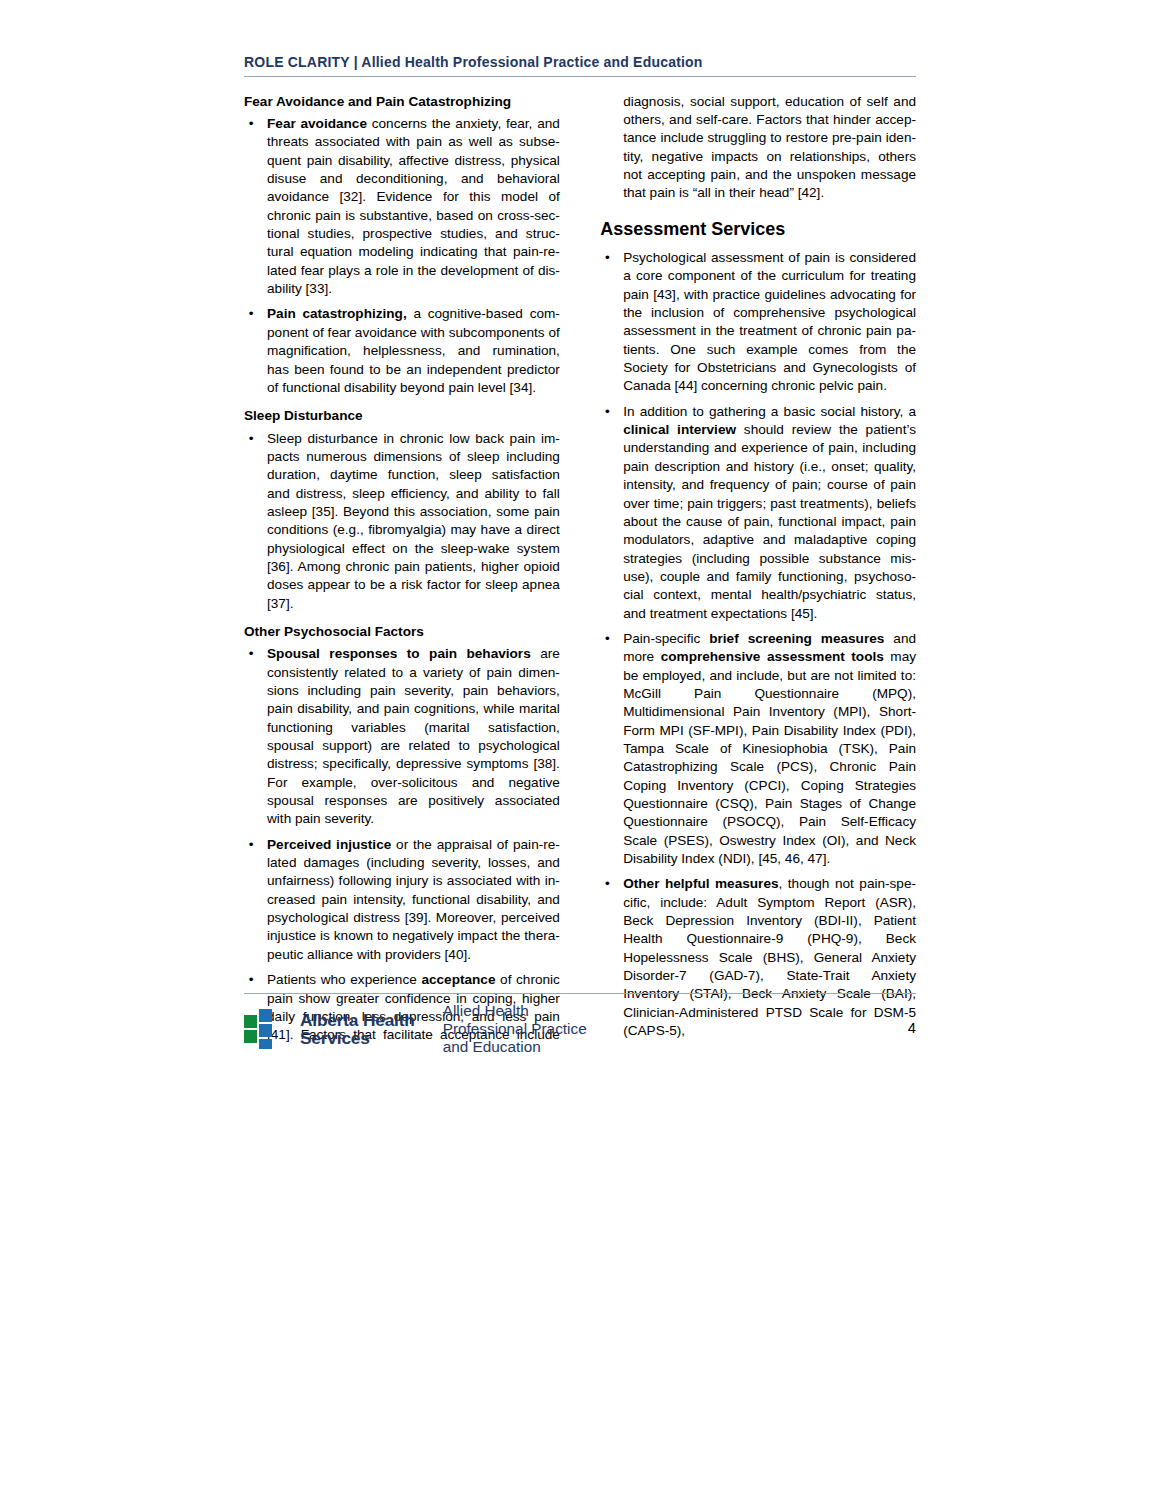ROLE CLARITY | Allied Health Professional Practice and Education
Fear Avoidance and Pain Catastrophizing
Fear avoidance concerns the anxiety, fear, and threats associated with pain as well as subsequent pain disability, affective distress, physical disuse and deconditioning, and behavioral avoidance [32]. Evidence for this model of chronic pain is substantive, based on cross-sectional studies, prospective studies, and structural equation modeling indicating that pain-related fear plays a role in the development of disability [33].
Pain catastrophizing, a cognitive-based component of fear avoidance with subcomponents of magnification, helplessness, and rumination, has been found to be an independent predictor of functional disability beyond pain level [34].
Sleep Disturbance
Sleep disturbance in chronic low back pain impacts numerous dimensions of sleep including duration, daytime function, sleep satisfaction and distress, sleep efficiency, and ability to fall asleep [35]. Beyond this association, some pain conditions (e.g., fibromyalgia) may have a direct physiological effect on the sleep-wake system [36]. Among chronic pain patients, higher opioid doses appear to be a risk factor for sleep apnea [37].
Other Psychosocial Factors
Spousal responses to pain behaviors are consistently related to a variety of pain dimensions including pain severity, pain behaviors, pain disability, and pain cognitions, while marital functioning variables (marital satisfaction, spousal support) are related to psychological distress; specifically, depressive symptoms [38]. For example, over-solicitous and negative spousal responses are positively associated with pain severity.
Perceived injustice or the appraisal of pain-related damages (including severity, losses, and unfairness) following injury is associated with increased pain intensity, functional disability, and psychological distress [39]. Moreover, perceived injustice is known to negatively impact the therapeutic alliance with providers [40].
Patients who experience acceptance of chronic pain show greater confidence in coping, higher daily function, less depression, and less pain [41]. Factors that facilitate acceptance include diagnosis, social support, education of self and others, and self-care. Factors that hinder acceptance include struggling to restore pre-pain identity, negative impacts on relationships, others not accepting pain, and the unspoken message that pain is “all in their head” [42].
Assessment Services
Psychological assessment of pain is considered a core component of the curriculum for treating pain [43], with practice guidelines advocating for the inclusion of comprehensive psychological assessment in the treatment of chronic pain patients. One such example comes from the Society for Obstetricians and Gynecologists of Canada [44] concerning chronic pelvic pain.
In addition to gathering a basic social history, a clinical interview should review the patient’s understanding and experience of pain, including pain description and history (i.e., onset; quality, intensity, and frequency of pain; course of pain over time; pain triggers; past treatments), beliefs about the cause of pain, functional impact, pain modulators, adaptive and maladaptive coping strategies (including possible substance misuse), couple and family functioning, psychosocial context, mental health/psychiatric status, and treatment expectations [45].
Pain-specific brief screening measures and more comprehensive assessment tools may be employed, and include, but are not limited to: McGill Pain Questionnaire (MPQ), Multidimensional Pain Inventory (MPI), Short-Form MPI (SF-MPI), Pain Disability Index (PDI), Tampa Scale of Kinesiophobia (TSK), Pain Catastrophizing Scale (PCS), Chronic Pain Coping Inventory (CPCI), Coping Strategies Questionnaire (CSQ), Pain Stages of Change Questionnaire (PSOCQ), Pain Self-Efficacy Scale (PSES), Oswestry Index (OI), and Neck Disability Index (NDI), [45, 46, 47].
Other helpful measures, though not pain-specific, include: Adult Symptom Report (ASR), Beck Depression Inventory (BDI-II), Patient Health Questionnaire-9 (PHQ-9), Beck Hopelessness Scale (BHS), General Anxiety Disorder-7 (GAD-7), State-Trait Anxiety Inventory (STAI), Beck Anxiety Scale (BAI), Clinician-Administered PTSD Scale for DSM-5 (CAPS-5),
Alberta Health
Services
Allied Health
Professional Practice
and Education
4